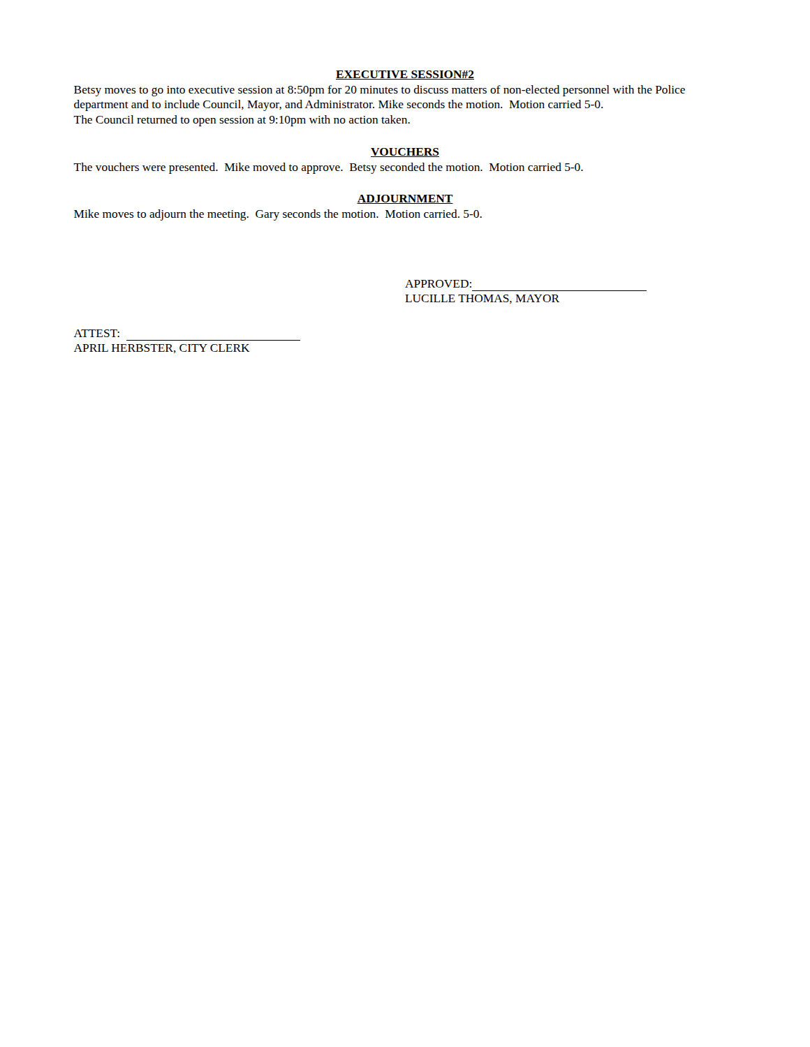EXECUTIVE SESSION#2
Betsy moves to go into executive session at 8:50pm for 20 minutes to discuss matters of non-elected personnel with the Police department and to include Council, Mayor, and Administrator. Mike seconds the motion. Motion carried 5-0.
The Council returned to open session at 9:10pm with no action taken.
VOUCHERS
The vouchers were presented. Mike moved to approve. Betsy seconded the motion. Motion carried 5-0.
ADJOURNMENT
Mike moves to adjourn the meeting. Gary seconds the motion. Motion carried. 5-0.
APPROVED:
LUCILLE THOMAS, MAYOR
ATTEST:
APRIL HERBSTER, CITY CLERK